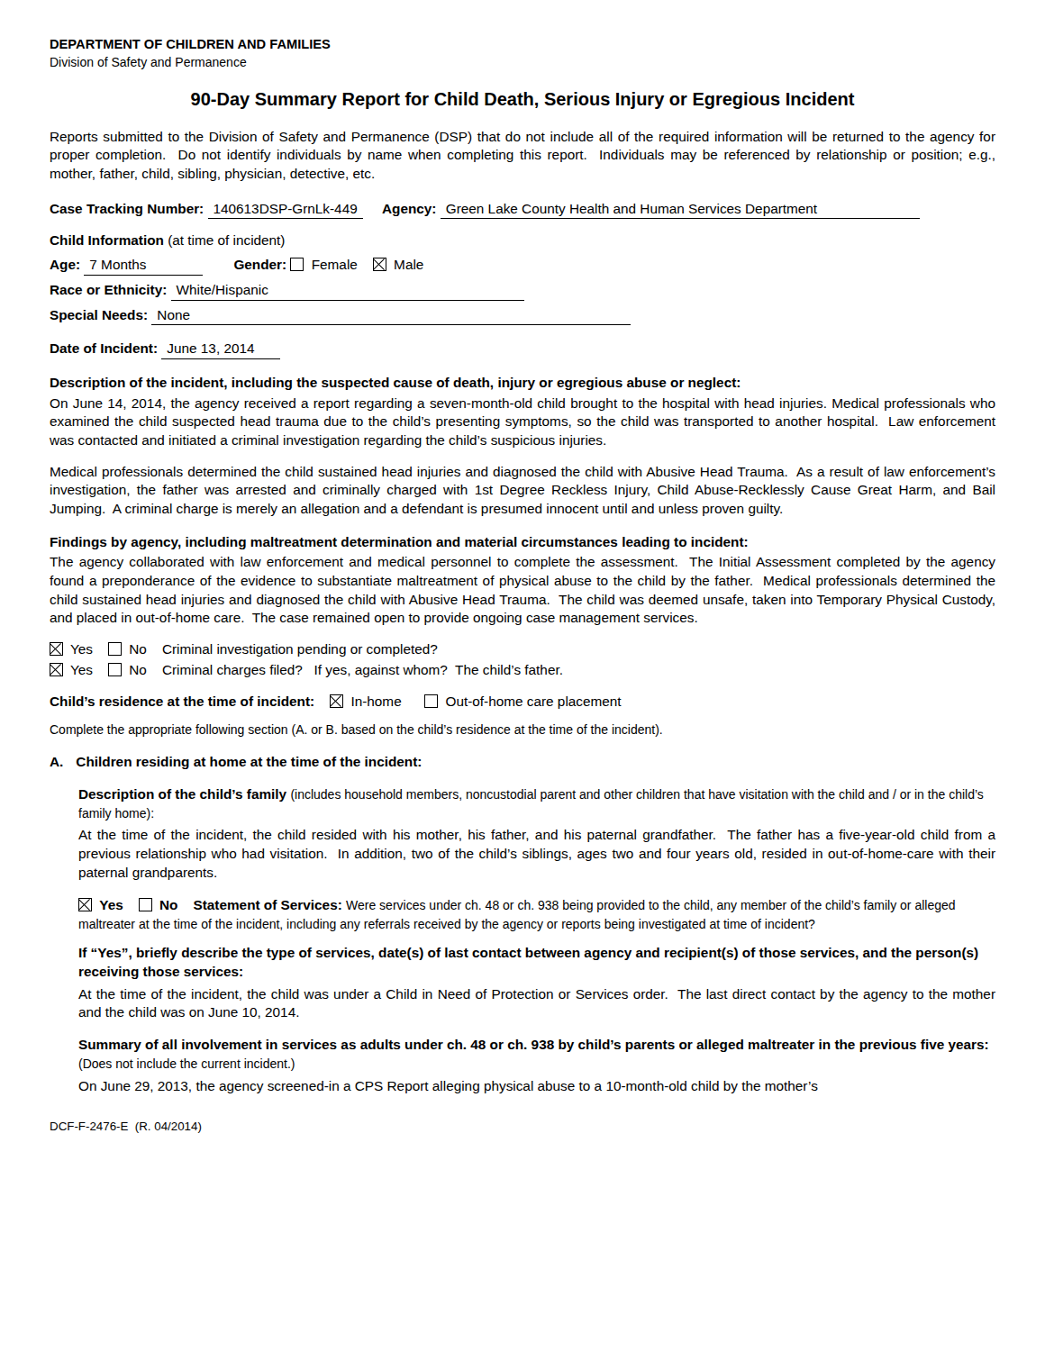DEPARTMENT OF CHILDREN AND FAMILIES
Division of Safety and Permanence
90-Day Summary Report for Child Death, Serious Injury or Egregious Incident
Reports submitted to the Division of Safety and Permanence (DSP) that do not include all of the required information will be returned to the agency for proper completion. Do not identify individuals by name when completing this report. Individuals may be referenced by relationship or position; e.g., mother, father, child, sibling, physician, detective, etc.
Case Tracking Number: 140613DSP-GrnLk-449 Agency: Green Lake County Health and Human Services Department
Child Information (at time of incident)
Age: 7 Months Gender: Female Male
Race or Ethnicity: White/Hispanic
Special Needs: None
Date of Incident: June 13, 2014
Description of the incident, including the suspected cause of death, injury or egregious abuse or neglect:
On June 14, 2014, the agency received a report regarding a seven-month-old child brought to the hospital with head injuries. Medical professionals who examined the child suspected head trauma due to the child’s presenting symptoms, so the child was transported to another hospital. Law enforcement was contacted and initiated a criminal investigation regarding the child’s suspicious injuries.
Medical professionals determined the child sustained head injuries and diagnosed the child with Abusive Head Trauma. As a result of law enforcement’s investigation, the father was arrested and criminally charged with 1st Degree Reckless Injury, Child Abuse-Recklessly Cause Great Harm, and Bail Jumping. A criminal charge is merely an allegation and a defendant is presumed innocent until and unless proven guilty.
Findings by agency, including maltreatment determination and material circumstances leading to incident:
The agency collaborated with law enforcement and medical personnel to complete the assessment. The Initial Assessment completed by the agency found a preponderance of the evidence to substantiate maltreatment of physical abuse to the child by the father. Medical professionals determined the child sustained head injuries and diagnosed the child with Abusive Head Trauma. The child was deemed unsafe, taken into Temporary Physical Custody, and placed in out-of-home care. The case remained open to provide ongoing case management services.
Yes No Criminal investigation pending or completed?
Yes No Criminal charges filed? If yes, against whom? The child’s father.
Child’s residence at the time of incident: In-home Out-of-home care placement
Complete the appropriate following section (A. or B. based on the child’s residence at the time of the incident).
A. Children residing at home at the time of the incident:
Description of the child’s family (includes household members, noncustodial parent and other children that have visitation with the child and / or in the child’s family home):
At the time of the incident, the child resided with his mother, his father, and his paternal grandfather. The father has a five-year-old child from a previous relationship who had visitation. In addition, two of the child’s siblings, ages two and four years old, resided in out-of-home-care with their paternal grandparents.
Yes No Statement of Services: Were services under ch. 48 or ch. 938 being provided to the child, any member of the child’s family or alleged maltreater at the time of the incident, including any referrals received by the agency or reports being investigated at time of incident?
If “Yes”, briefly describe the type of services, date(s) of last contact between agency and recipient(s) of those services, and the person(s) receiving those services:
At the time of the incident, the child was under a Child in Need of Protection or Services order. The last direct contact by the agency to the mother and the child was on June 10, 2014.
Summary of all involvement in services as adults under ch. 48 or ch. 938 by child’s parents or alleged maltreater in the previous five years: (Does not include the current incident.)
On June 29, 2013, the agency screened-in a CPS Report alleging physical abuse to a 10-month-old child by the mother’s
DCF-F-2476-E (R. 04/2014)